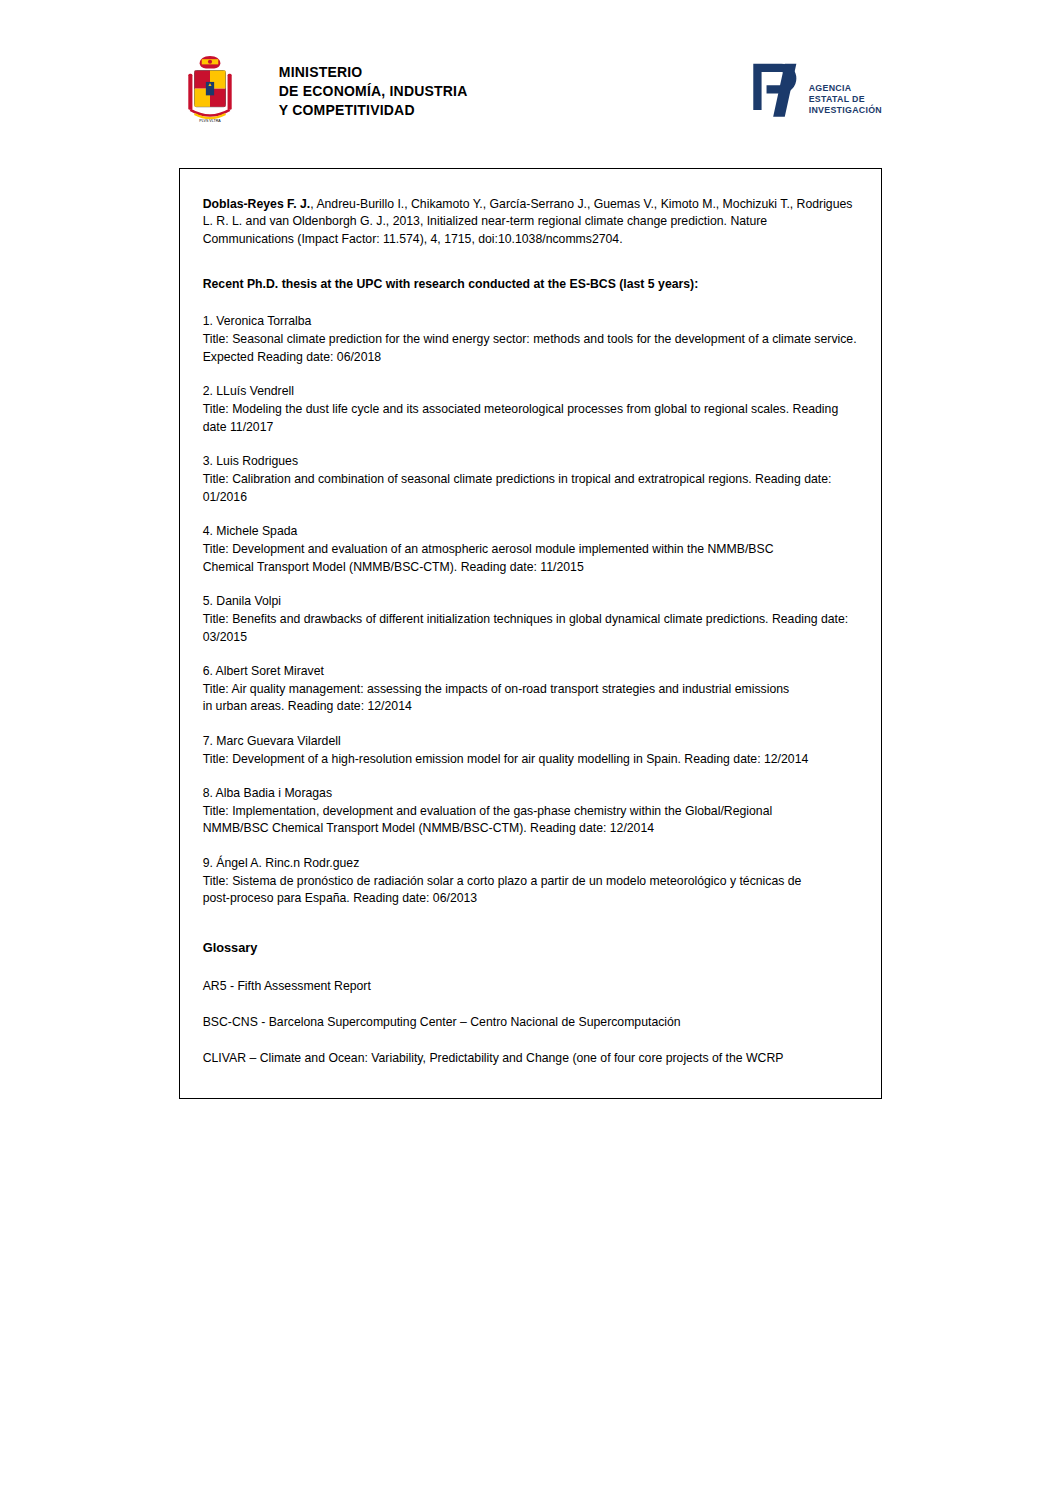PLVS VLTRA
MINISTERIO
DE ECONOMÍA, INDUSTRIA
Y COMPETITIVIDAD
AGENCIA
ESTATAL DE
INVESTIGACIÓN
Doblas-Reyes F. J., Andreu-Burillo I., Chikamoto Y., García-Serrano J., Guemas V., Kimoto M., Mochizuki T., Rodrigues L. R. L. and van Oldenborgh G. J., 2013, Initialized near-term regional climate change prediction. Nature Communications (Impact Factor: 11.574), 4, 1715, doi:10.1038/ncomms2704.
Recent Ph.D. thesis at the UPC with research conducted at the ES-BCS (last 5 years):
1. Veronica Torralba Title: Seasonal climate prediction for the wind energy sector: methods and tools for the development of a climate service. Expected Reading date: 06/2018
2. LLuís Vendrell Title: Modeling the dust life cycle and its associated meteorological processes from global to regional scales. Reading date 11/2017
3. Luis Rodrigues Title: Calibration and combination of seasonal climate predictions in tropical and extratropical regions. Reading date: 01/2016
4. Michele Spada Title: Development and evaluation of an atmospheric aerosol module implemented within the NMMB/BSC Chemical Transport Model (NMMB/BSC-CTM). Reading date: 11/2015
5. Danila Volpi Title: Benefits and drawbacks of different initialization techniques in global dynamical climate predictions. Reading date: 03/2015
6. Albert Soret Miravet Title: Air quality management: assessing the impacts of on-road transport strategies and industrial emissions in urban areas. Reading date: 12/2014
7. Marc Guevara Vilardell Title: Development of a high-resolution emission model for air quality modelling in Spain. Reading date: 12/2014
8. Alba Badia i Moragas Title: Implementation, development and evaluation of the gas-phase chemistry within the Global/Regional NMMB/BSC Chemical Transport Model (NMMB/BSC-CTM). Reading date: 12/2014
9. Ángel A. Rinc.n Rodr.guez Title: Sistema de pronóstico de radiación solar a corto plazo a partir de un modelo meteorológico y técnicas de post-proceso para España. Reading date: 06/2013
Glossary
AR5 - Fifth Assessment Report
BSC-CNS - Barcelona Supercomputing Center – Centro Nacional de Supercomputación
CLIVAR – Climate and Ocean: Variability, Predictability and Change (one of four core projects of the WCRP